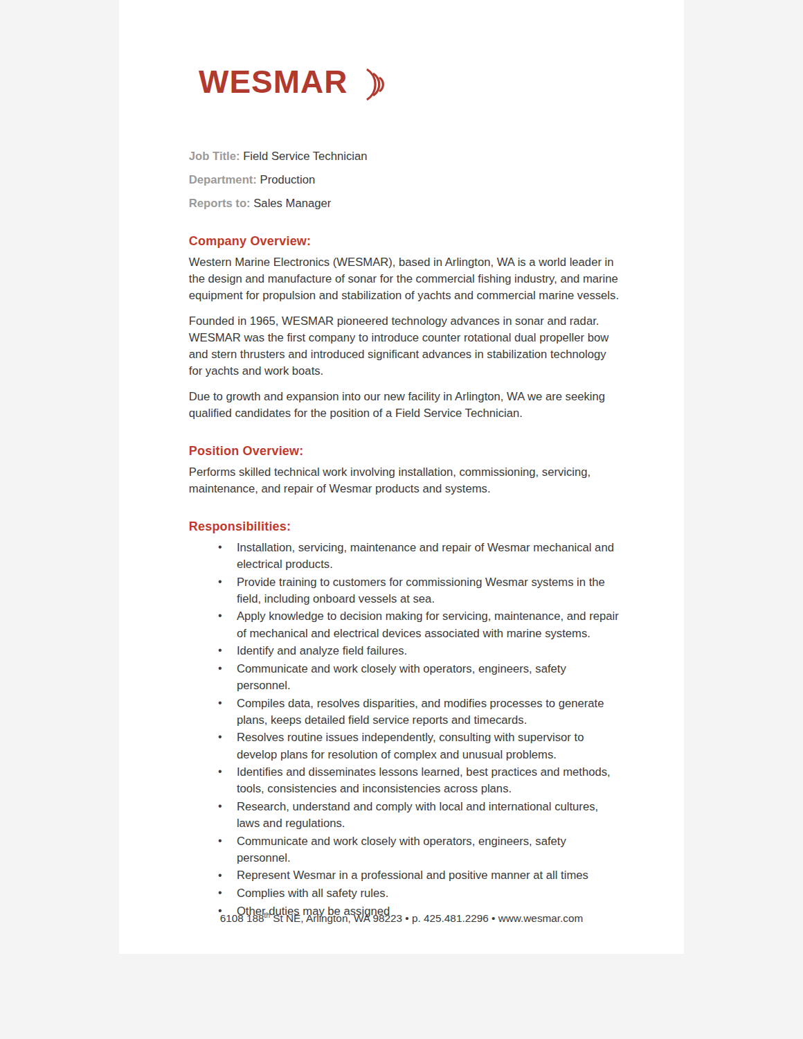WESMAR
Job Title: Field Service Technician
Department: Production
Reports to: Sales Manager
Company Overview:
Western Marine Electronics (WESMAR), based in Arlington, WA is a world leader in the design and manufacture of sonar for the commercial fishing industry, and marine equipment for propulsion and stabilization of yachts and commercial marine vessels.
Founded in 1965, WESMAR pioneered technology advances in sonar and radar. WESMAR was the first company to introduce counter rotational dual propeller bow and stern thrusters and introduced significant advances in stabilization technology for yachts and work boats.
Due to growth and expansion into our new facility in Arlington, WA we are seeking qualified candidates for the position of a Field Service Technician.
Position Overview:
Performs skilled technical work involving installation, commissioning, servicing, maintenance, and repair of Wesmar products and systems.
Responsibilities:
Installation, servicing, maintenance and repair of Wesmar mechanical and electrical products.
Provide training to customers for commissioning Wesmar systems in the field, including onboard vessels at sea.
Apply knowledge to decision making for servicing, maintenance, and repair of mechanical and electrical devices associated with marine systems.
Identify and analyze field failures.
Communicate and work closely with operators, engineers, safety personnel.
Compiles data, resolves disparities, and modifies processes to generate plans, keeps detailed field service reports and timecards.
Resolves routine issues independently, consulting with supervisor to develop plans for resolution of complex and unusual problems.
Identifies and disseminates lessons learned, best practices and methods, tools, consistencies and inconsistencies across plans.
Research, understand and comply with local and international cultures, laws and regulations.
Communicate and work closely with operators, engineers, safety personnel.
Represent Wesmar in a professional and positive manner at all times
Complies with all safety rules.
Other duties may be assigned
6108 188th St NE, Arlington, WA 98223 • p. 425.481.2296 • www.wesmar.com